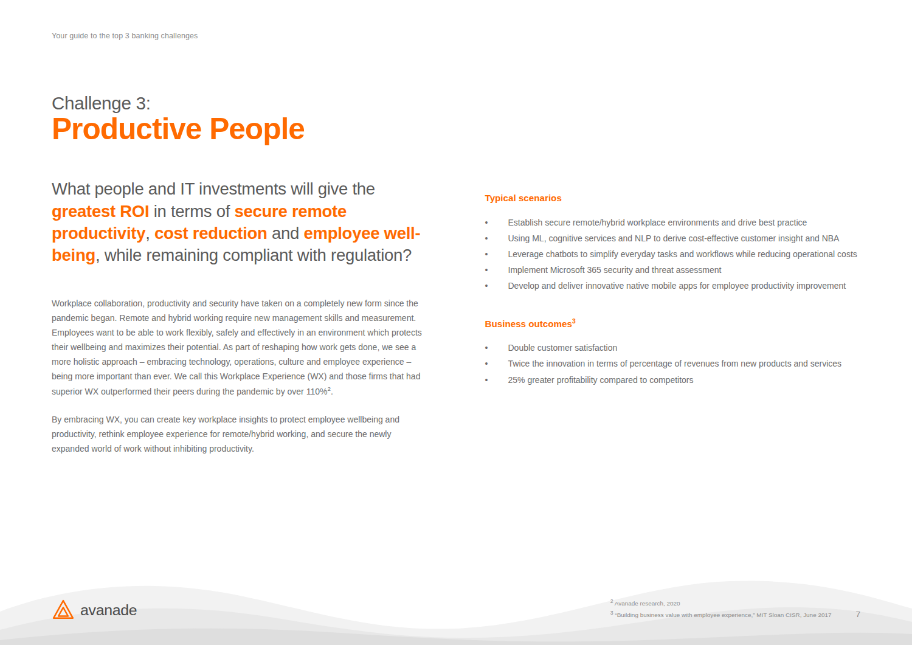Your guide to the top 3 banking challenges
Challenge 3:
Productive People
What people and IT investments will give the greatest ROI in terms of secure remote productivity, cost reduction and employee well-being, while remaining compliant with regulation?
Workplace collaboration, productivity and security have taken on a completely new form since the pandemic began. Remote and hybrid working require new management skills and measurement. Employees want to be able to work flexibly, safely and effectively in an environment which protects their wellbeing and maximizes their potential. As part of reshaping how work gets done, we see a more holistic approach – embracing technology, operations, culture and employee experience – being more important than ever. We call this Workplace Experience (WX) and those firms that had superior WX outperformed their peers during the pandemic by over 110%2.
By embracing WX, you can create key workplace insights to protect employee wellbeing and productivity, rethink employee experience for remote/hybrid working, and secure the newly expanded world of work without inhibiting productivity.
Typical scenarios
Establish secure remote/hybrid workplace environments and drive best practice
Using ML, cognitive services and NLP to derive cost-effective customer insight and NBA
Leverage chatbots to simplify everyday tasks and workflows while reducing operational costs
Implement Microsoft 365 security and threat assessment
Develop and deliver innovative native mobile apps for employee productivity improvement
Business outcomes3
Double customer satisfaction
Twice the innovation in terms of percentage of revenues from new products and services
25% greater profitability compared to competitors
avanade
2 Avanade research, 2020
3 “Building business value with employee experience,” MIT Sloan CISR, June 2017
7